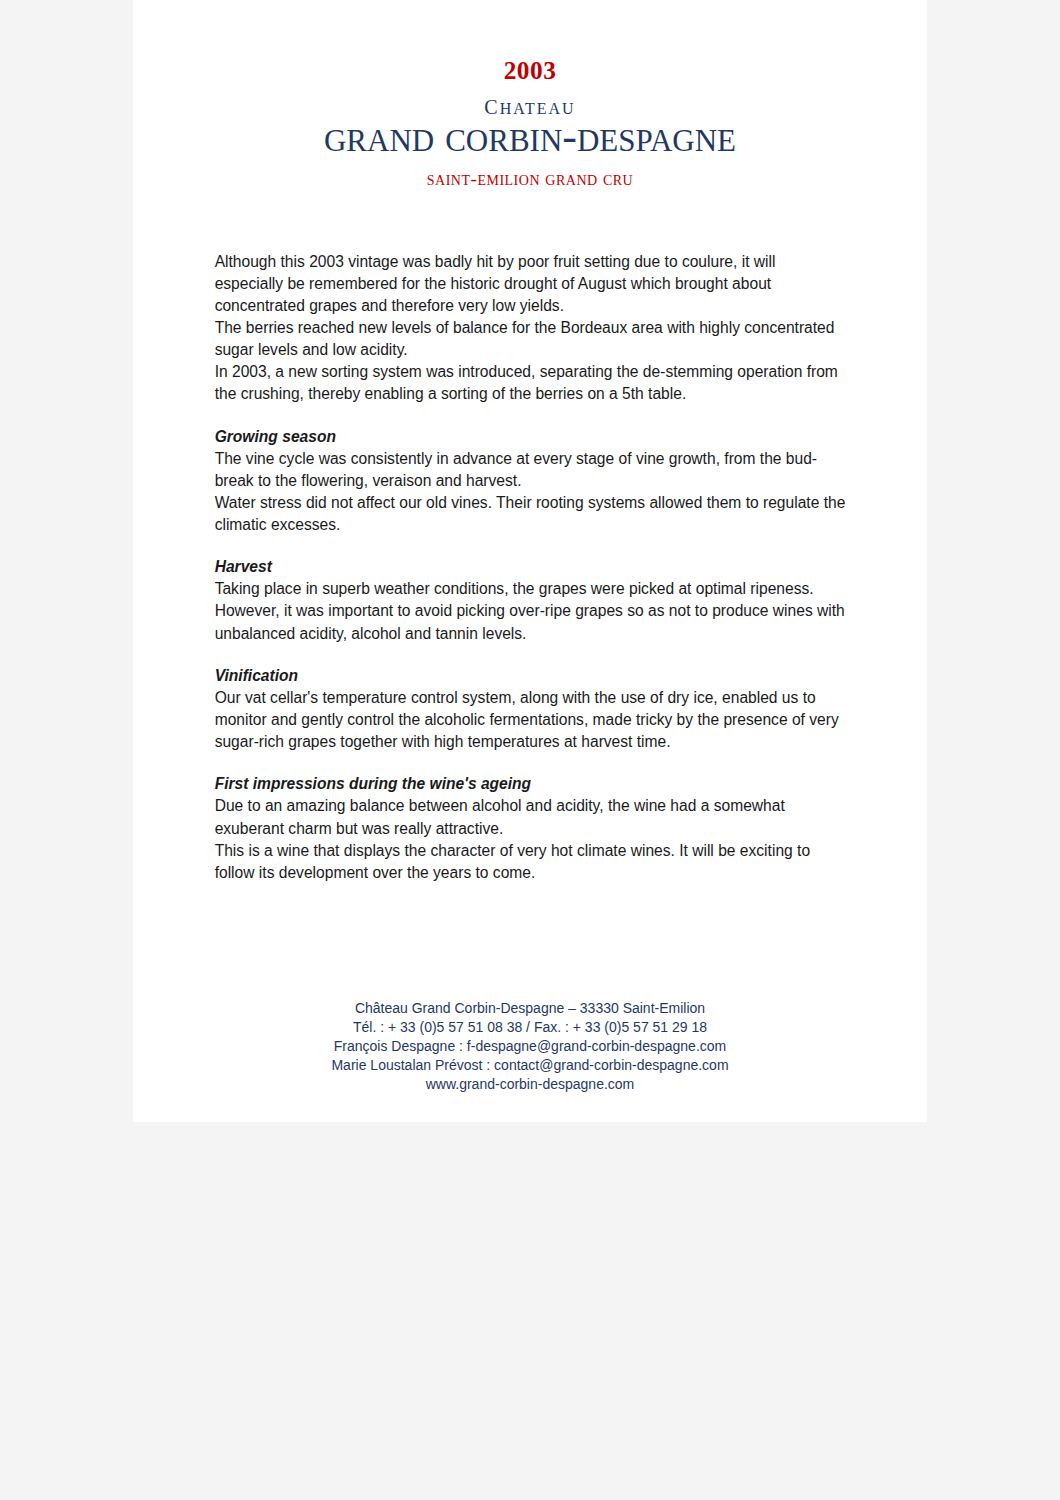2003
Chateau Grand Corbin-Despagne
Saint-Emilion Grand Cru
Although this 2003 vintage was badly hit by poor fruit setting due to coulure, it will especially be remembered for the historic drought of August which brought about concentrated grapes and therefore very low yields.
The berries reached new levels of balance for the Bordeaux area with highly concentrated sugar levels and low acidity.
In 2003, a new sorting system was introduced, separating the de-stemming operation from the crushing, thereby enabling a sorting of the berries on a 5th table.
Growing season
The vine cycle was consistently in advance at every stage of vine growth, from the bud-break to the flowering, veraison and harvest.
Water stress did not affect our old vines. Their rooting systems allowed them to regulate the climatic excesses.
Harvest
Taking place in superb weather conditions, the grapes were picked at optimal ripeness.
However, it was important to avoid picking over-ripe grapes so as not to produce wines with unbalanced acidity, alcohol and tannin levels.
Vinification
Our vat cellar's temperature control system, along with the use of dry ice, enabled us to monitor and gently control the alcoholic fermentations, made tricky by the presence of very sugar-rich grapes together with high temperatures at harvest time.
First impressions during the wine's ageing
Due to an amazing balance between alcohol and acidity, the wine had a somewhat exuberant charm but was really attractive.
This is a wine that displays the character of very hot climate wines. It will be exciting to follow its development over the years to come.
Château Grand Corbin-Despagne – 33330 Saint-Emilion
Tél. : + 33 (0)5 57 51 08 38 / Fax. : + 33 (0)5 57 51 29 18
François Despagne : f-despagne@grand-corbin-despagne.com
Marie Loustalan Prévost : contact@grand-corbin-despagne.com
www.grand-corbin-despagne.com